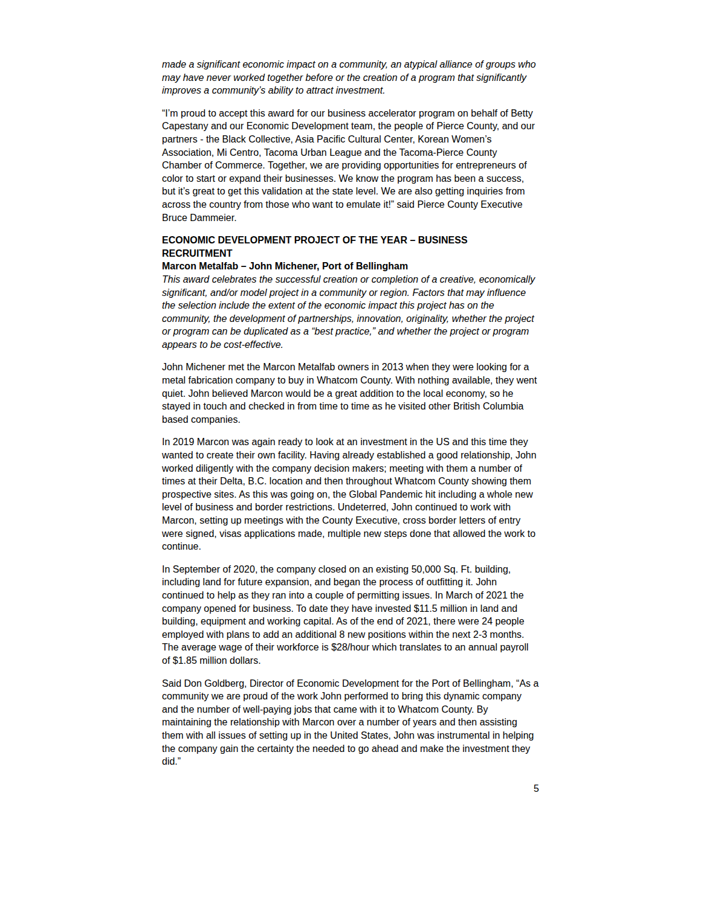made a significant economic impact on a community, an atypical alliance of groups who may have never worked together before or the creation of a program that significantly improves a community’s ability to attract investment.
“I’m proud to accept this award for our business accelerator program on behalf of Betty Capestany and our Economic Development team, the people of Pierce County, and our partners - the Black Collective, Asia Pacific Cultural Center, Korean Women’s Association, Mi Centro, Tacoma Urban League and the Tacoma-Pierce County Chamber of Commerce. Together, we are providing opportunities for entrepreneurs of color to start or expand their businesses. We know the program has been a success, but it’s great to get this validation at the state level. We are also getting inquiries from across the country from those who want to emulate it!” said Pierce County Executive Bruce Dammeier.
ECONOMIC DEVELOPMENT PROJECT OF THE YEAR – BUSINESS RECRUITMENT
Marcon Metalfab – John Michener, Port of Bellingham
This award celebrates the successful creation or completion of a creative, economically significant, and/or model project in a community or region. Factors that may influence the selection include the extent of the economic impact this project has on the community, the development of partnerships, innovation, originality, whether the project or program can be duplicated as a “best practice,” and whether the project or program appears to be cost-effective.
John Michener met the Marcon Metalfab owners in 2013 when they were looking for a metal fabrication company to buy in Whatcom County. With nothing available, they went quiet. John believed Marcon would be a great addition to the local economy, so he stayed in touch and checked in from time to time as he visited other British Columbia based companies.
In 2019 Marcon was again ready to look at an investment in the US and this time they wanted to create their own facility. Having already established a good relationship, John worked diligently with the company decision makers; meeting with them a number of times at their Delta, B.C. location and then throughout Whatcom County showing them prospective sites. As this was going on, the Global Pandemic hit including a whole new level of business and border restrictions. Undeterred, John continued to work with Marcon, setting up meetings with the County Executive, cross border letters of entry were signed, visas applications made, multiple new steps done that allowed the work to continue.
In September of 2020, the company closed on an existing 50,000 Sq. Ft. building, including land for future expansion, and began the process of outfitting it. John continued to help as they ran into a couple of permitting issues. In March of 2021 the company opened for business. To date they have invested $11.5 million in land and building, equipment and working capital. As of the end of 2021, there were 24 people employed with plans to add an additional 8 new positions within the next 2-3 months. The average wage of their workforce is $28/hour which translates to an annual payroll of $1.85 million dollars.
Said Don Goldberg, Director of Economic Development for the Port of Bellingham, “As a community we are proud of the work John performed to bring this dynamic company and the number of well-paying jobs that came with it to Whatcom County. By maintaining the relationship with Marcon over a number of years and then assisting them with all issues of setting up in the United States, John was instrumental in helping the company gain the certainty the needed to go ahead and make the investment they did.”
5